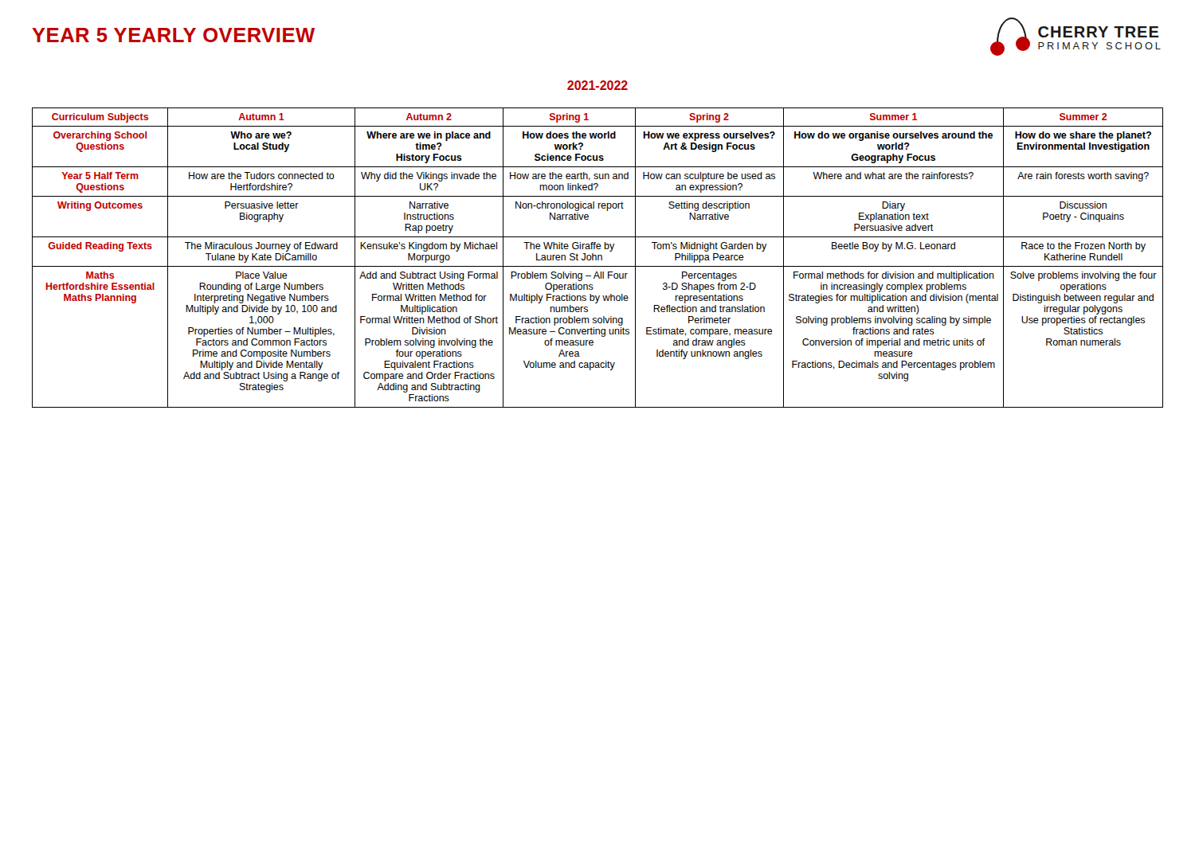YEAR 5 YEARLY OVERVIEW
CHERRY TREE
PRIMARY SCHOOL
2021-2022
| Curriculum Subjects | Autumn 1 | Autumn 2 | Spring 1 | Spring 2 | Summer 1 | Summer 2 |
| --- | --- | --- | --- | --- | --- | --- |
| Overarching School Questions | Who are we? Local Study | Where are we in place and time? History Focus | How does the world work? Science Focus | How we express ourselves? Art & Design Focus | How do we organise ourselves around the world? Geography Focus | How do we share the planet? Environmental Investigation |
| Year 5 Half Term Questions | How are the Tudors connected to Hertfordshire? | Why did the Vikings invade the UK? | How are the earth, sun and moon linked? | How can sculpture be used as an expression? | Where and what are the rainforests? | Are rain forests worth saving? |
| Writing Outcomes | Persuasive letter Biography | Narrative Instructions Rap poetry | Non-chronological report Narrative | Setting description Narrative | Diary Explanation text Persuasive advert | Discussion Poetry - Cinquains |
| Guided Reading Texts | The Miraculous Journey of Edward Tulane by Kate DiCamillo | Kensuke's Kingdom by Michael Morpurgo | The White Giraffe by Lauren St John | Tom's Midnight Garden by Philippa Pearce | Beetle Boy by M.G. Leonard | Race to the Frozen North by Katherine Rundell |
| Maths Hertfordshire Essential Maths Planning | Place Value Rounding of Large Numbers Interpreting Negative Numbers Multiply and Divide by 10, 100 and 1,000 Properties of Number – Multiples, Factors and Common Factors Prime and Composite Numbers Multiply and Divide Mentally Add and Subtract Using a Range of Strategies | Add and Subtract Using Formal Written Methods Formal Written Method for Multiplication Formal Written Method of Short Division Problem solving involving the four operations Equivalent Fractions Compare and Order Fractions Adding and Subtracting Fractions | Problem Solving – All Four Operations Multiply Fractions by whole numbers Fraction problem solving Measure – Converting units of measure Area Volume and capacity | Percentages 3-D Shapes from 2-D representations Reflection and translation Perimeter Estimate, compare, measure and draw angles Identify unknown angles | Formal methods for division and multiplication in increasingly complex problems Strategies for multiplication and division (mental and written) Solving problems involving scaling by simple fractions and rates Conversion of imperial and metric units of measure Fractions, Decimals and Percentages problem solving | Solve problems involving the four operations Distinguish between regular and irregular polygons Use properties of rectangles Statistics Roman numerals |